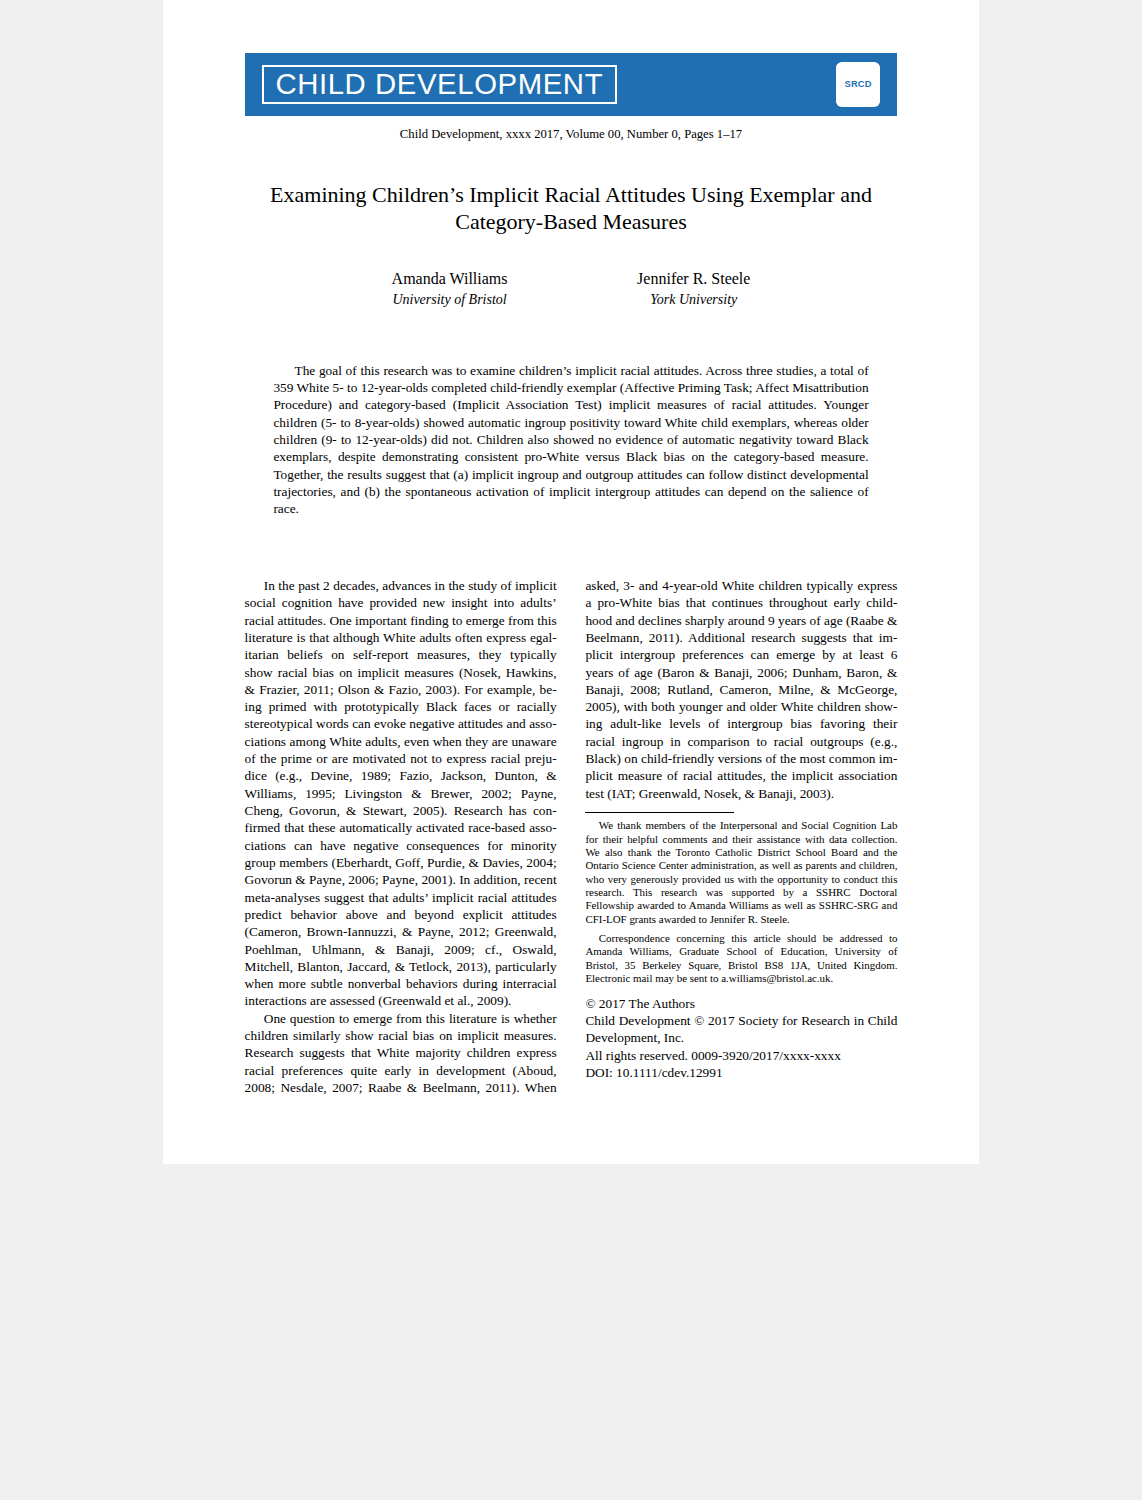CHILD DEVELOPMENT
SRCD
Child Development, xxxx 2017, Volume 00, Number 0, Pages 1–17
Examining Children’s Implicit Racial Attitudes Using Exemplar and
Category-Based Measures
Amanda Williams
University of Bristol
Jennifer R. Steele
York University
The goal of this research was to examine children’s implicit racial attitudes. Across three studies, a total of 359 White 5- to 12-year-olds completed child-friendly exemplar (Affective Priming Task; Affect Misattribution Procedure) and category-based (Implicit Association Test) implicit measures of racial attitudes. Younger children (5- to 8-year-olds) showed automatic ingroup positivity toward White child exemplars, whereas older children (9- to 12-year-olds) did not. Children also showed no evidence of automatic negativity toward Black exemplars, despite demonstrating consistent pro-White versus Black bias on the category-based measure. Together, the results suggest that (a) implicit ingroup and outgroup attitudes can follow distinct developmental trajectories, and (b) the spontaneous activation of implicit intergroup attitudes can depend on the salience of race.
In the past 2 decades, advances in the study of implicit social cognition have provided new insight into adults’ racial attitudes. One important finding to emerge from this literature is that although White adults often express egalitarian beliefs on self-report measures, they typically show racial bias on implicit measures (Nosek, Hawkins, & Frazier, 2011; Olson & Fazio, 2003). For example, being primed with prototypically Black faces or racially stereotypical words can evoke negative attitudes and associations among White adults, even when they are unaware of the prime or are motivated not to express racial prejudice (e.g., Devine, 1989; Fazio, Jackson, Dunton, & Williams, 1995; Livingston & Brewer, 2002; Payne, Cheng, Govorun, & Stewart, 2005). Research has confirmed that these automatically activated race-based associations can have negative consequences for minority group members (Eberhardt, Goff, Purdie, & Davies, 2004; Govorun & Payne, 2006; Payne, 2001). In addition, recent meta-analyses suggest that adults’ implicit racial attitudes predict behavior above and beyond explicit attitudes (Cameron, Brown-Iannuzzi, & Payne, 2012; Greenwald, Poehlman, Uhlmann, & Banaji, 2009; cf., Oswald, Mitchell, Blanton, Jaccard, & Tetlock, 2013), particularly when more subtle nonverbal behaviors during interracial interactions are assessed (Greenwald et al., 2009).
One question to emerge from this literature is whether children similarly show racial bias on implicit measures. Research suggests that White majority children express racial preferences quite early in development (Aboud, 2008; Nesdale, 2007; Raabe & Beelmann, 2011). When asked, 3- and 4-year-old White children typically express a pro-White bias that continues throughout early childhood and declines sharply around 9 years of age (Raabe & Beelmann, 2011). Additional research suggests that implicit intergroup preferences can emerge by at least 6 years of age (Baron & Banaji, 2006; Dunham, Baron, & Banaji, 2008; Rutland, Cameron, Milne, & McGeorge, 2005), with both younger and older White children showing adult-like levels of intergroup bias favoring their racial ingroup in comparison to racial outgroups (e.g., Black) on child-friendly versions of the most common implicit measure of racial attitudes, the implicit association test (IAT; Greenwald, Nosek, & Banaji, 2003).
We thank members of the Interpersonal and Social Cognition Lab for their helpful comments and their assistance with data collection. We also thank the Toronto Catholic District School Board and the Ontario Science Center administration, as well as parents and children, who very generously provided us with the opportunity to conduct this research. This research was supported by a SSHRC Doctoral Fellowship awarded to Amanda Williams as well as SSHRC-SRG and CFI-LOF grants awarded to Jennifer R. Steele.
Correspondence concerning this article should be addressed to Amanda Williams, Graduate School of Education, University of Bristol, 35 Berkeley Square, Bristol BS8 1JA, United Kingdom. Electronic mail may be sent to a.williams@bristol.ac.uk.
© 2017 The Authors
Child Development © 2017 Society for Research in Child Development, Inc.
All rights reserved. 0009-3920/2017/xxxx-xxxx
DOI: 10.1111/cdev.12991